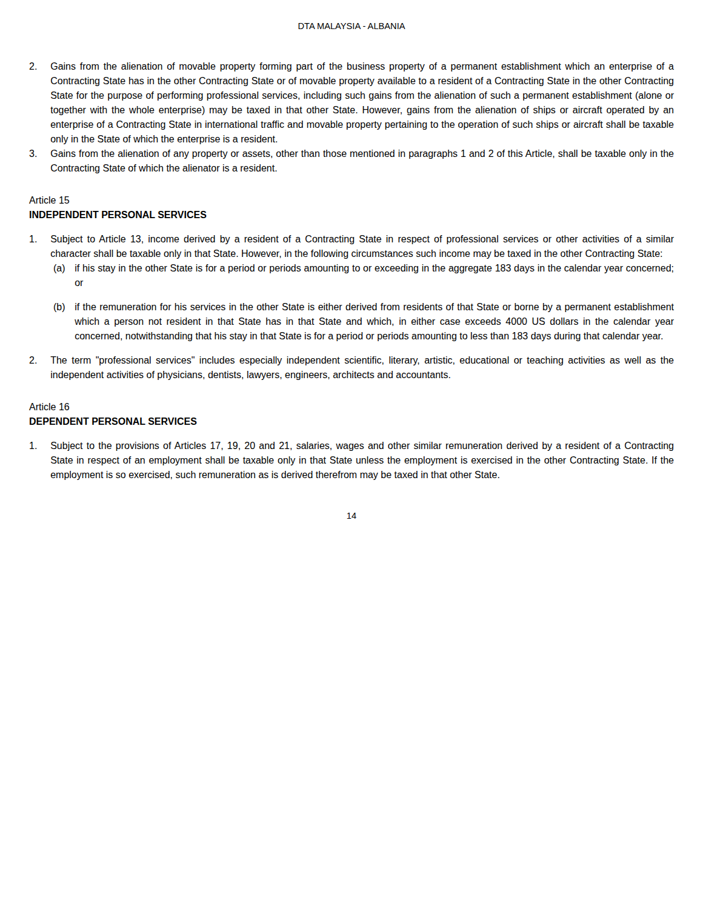DTA MALAYSIA - ALBANIA
2.
Gains from the alienation of movable property forming part of the business property of a permanent establishment which an enterprise of a Contracting State has in the other Contracting State or of movable property available to a resident of a Contracting State in the other Contracting State for the purpose of performing professional services, including such gains from the alienation of such a permanent establishment (alone or together with the whole enterprise) may be taxed in that other State. However, gains from the alienation of ships or aircraft operated by an enterprise of a Contracting State in international traffic and movable property pertaining to the operation of such ships or aircraft shall be taxable only in the State of which the enterprise is a resident.
3.
Gains from the alienation of any property or assets, other than those mentioned in paragraphs 1 and 2 of this Article, shall be taxable only in the Contracting State of which the alienator is a resident.
Article 15 INDEPENDENT PERSONAL SERVICES
1.
Subject to Article 13, income derived by a resident of a Contracting State in respect of professional services or other activities of a similar character shall be taxable only in that State. However, in the following circumstances such income may be taxed in the other Contracting State:
(a)
if his stay in the other State is for a period or periods amounting to or exceeding in the aggregate 183 days in the calendar year concerned; or
(b)
if the remuneration for his services in the other State is either derived from residents of that State or borne by a permanent establishment which a person not resident in that State has in that State and which, in either case exceeds 4000 US dollars in the calendar year concerned, notwithstanding that his stay in that State is for a period or periods amounting to less than 183 days during that calendar year.
2.
The term "professional services" includes especially independent scientific, literary, artistic, educational or teaching activities as well as the independent activities of physicians, dentists, lawyers, engineers, architects and accountants.
Article 16 DEPENDENT PERSONAL SERVICES
1.
Subject to the provisions of Articles 17, 19, 20 and 21, salaries, wages and other similar remuneration derived by a resident of a Contracting State in respect of an employment shall be taxable only in that State unless the employment is exercised in the other Contracting State. If the employment is so exercised, such remuneration as is derived therefrom may be taxed in that other State.
14